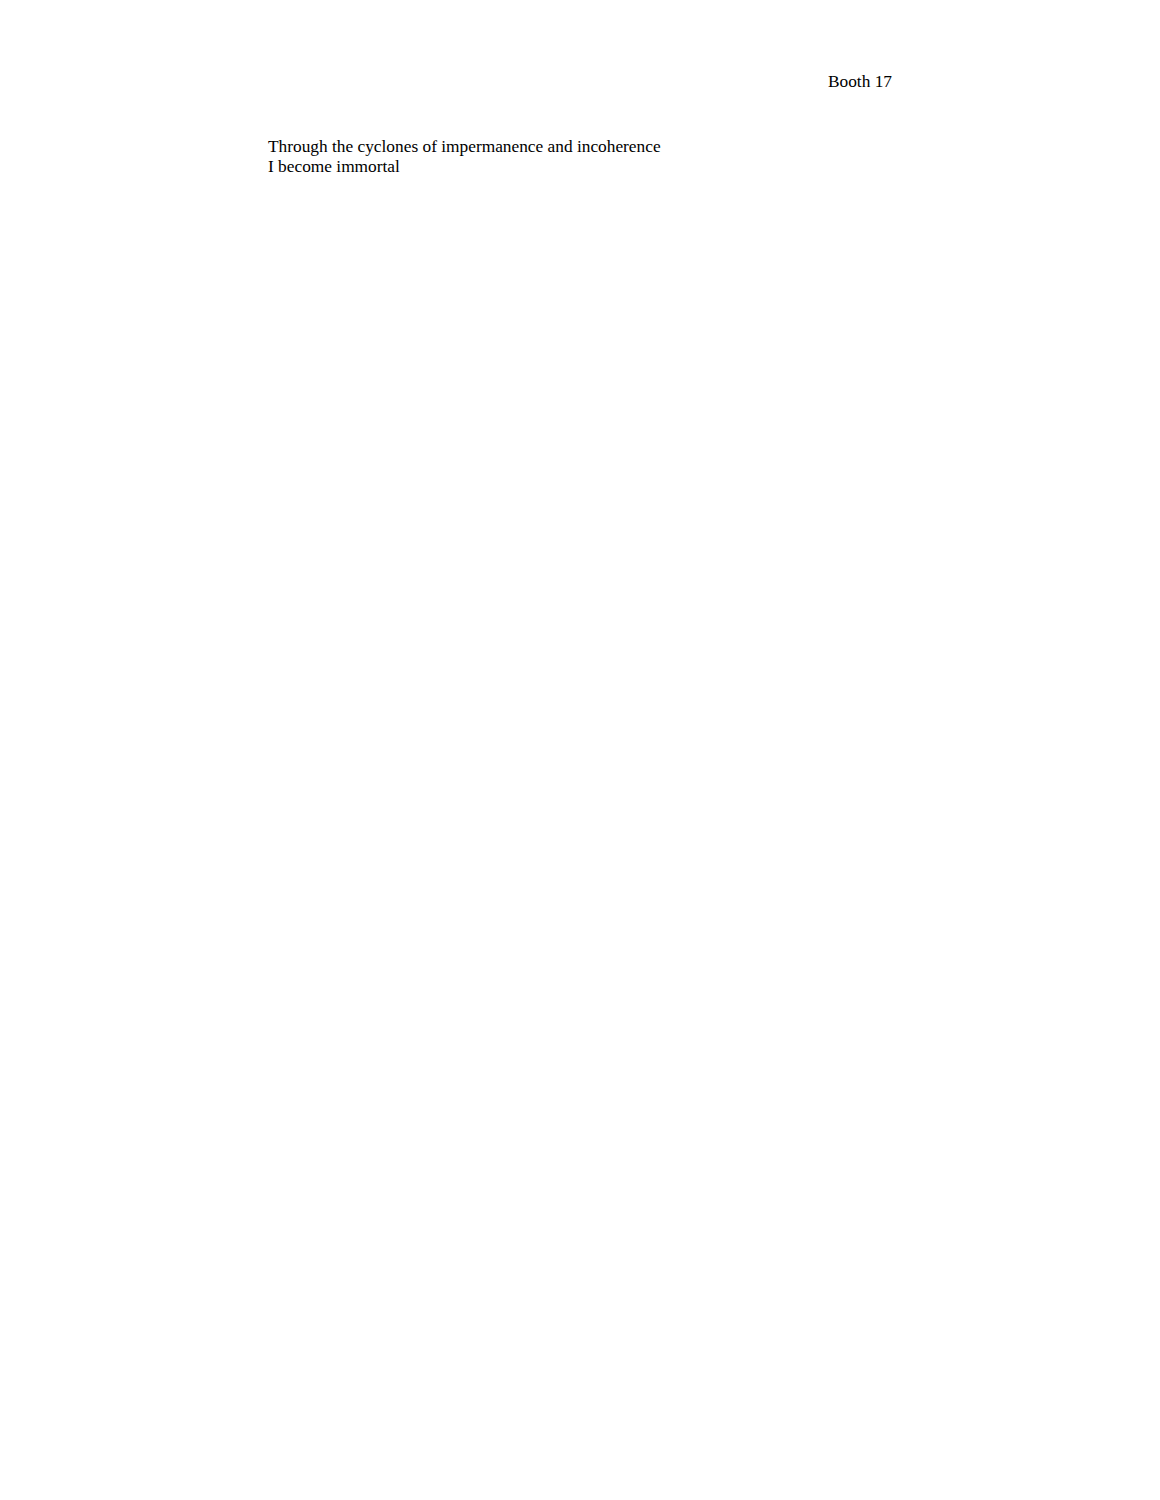Booth 17
Through the cyclones of impermanence and incoherence
I become immortal